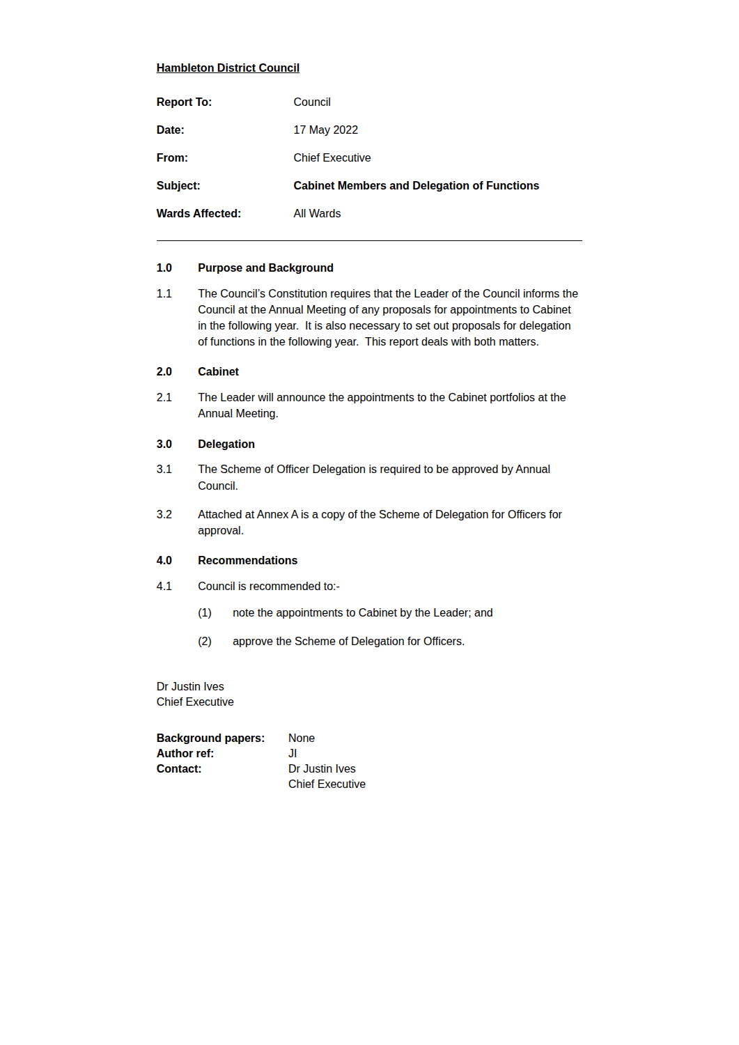Hambleton District Council
| Report To: | Council |
| Date: | 17 May 2022 |
| From: | Chief Executive |
| Subject: | Cabinet Members and Delegation of Functions |
| Wards Affected: | All Wards |
1.0 Purpose and Background
1.1 The Council’s Constitution requires that the Leader of the Council informs the Council at the Annual Meeting of any proposals for appointments to Cabinet in the following year. It is also necessary to set out proposals for delegation of functions in the following year. This report deals with both matters.
2.0 Cabinet
2.1 The Leader will announce the appointments to the Cabinet portfolios at the Annual Meeting.
3.0 Delegation
3.1 The Scheme of Officer Delegation is required to be approved by Annual Council.
3.2 Attached at Annex A is a copy of the Scheme of Delegation for Officers for approval.
4.0 Recommendations
4.1 Council is recommended to:-
(1) note the appointments to Cabinet by the Leader; and
(2) approve the Scheme of Delegation for Officers.
Dr Justin Ives
Chief Executive
| Background papers: | None |
| Author ref: | JI |
| Contact: | Dr Justin Ives Chief Executive |